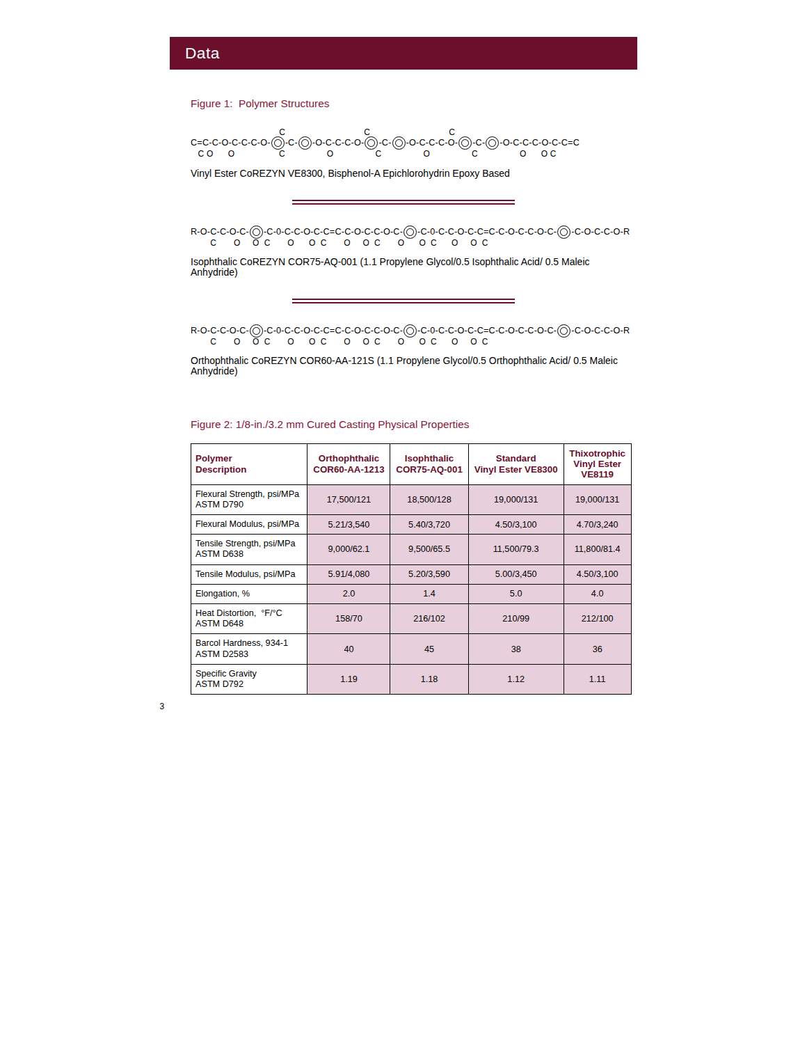Data
Figure 1: Polymer Structures
C C C
C=C-C-O-C-C-C-O- -C- -O-C-C-C-O- -C- -O-C-C-C-O- -C- -O-C-C-C-O-C-C=C
C O O C O C O C O O C
Vinyl Ester CoREZYN VE8300, Bisphenol-A Epichlorohydrin Epoxy Based
R-O-C-C-O-C- -C-0-C-C-O-C-C=C-C-O-C-C-O-C- -C-0-C-C-O-C-C=C-C-O-C-C-O-C- -C-O-C-C-O-R
C O O C O O C O O C O O C O O C
Isophthalic CoREZYN COR75-AQ-001 (1.1 Propylene Glycol/0.5 Isophthalic Acid/ 0.5 Maleic Anhydride)
R-O-C-C-O-C- -C-0-C-C-O-C-C=C-C-O-C-C-O-C- -C-0-C-C-O-C-C=C-C-O-C-C-O-C- -C-O-C-C-O-R
C O O C O O C O O C O O C O O C
Orthophthalic CoREZYN COR60-AA-121S (1.1 Propylene Glycol/0.5 Orthophthalic Acid/ 0.5 Maleic Anhydride)
Figure 2: 1/8-in./3.2 mm Cured Casting Physical Properties
| Polymer Description | Orthophthalic COR60-AA-1213 | Isophthalic COR75-AQ-001 | Standard Vinyl Ester VE8300 | Thixotrophic Vinyl Ester VE8119 |
| --- | --- | --- | --- | --- |
| Flexural Strength, psi/MPa ASTM D790 | 17,500/121 | 18,500/128 | 19,000/131 | 19,000/131 |
| Flexural Modulus, psi/MPa | 5.21/3,540 | 5.40/3,720 | 4.50/3,100 | 4.70/3,240 |
| Tensile Strength, psi/MPa ASTM D638 | 9,000/62.1 | 9,500/65.5 | 11,500/79.3 | 11,800/81.4 |
| Tensile Modulus, psi/MPa | 5.91/4,080 | 5.20/3,590 | 5.00/3,450 | 4.50/3,100 |
| Elongation, % | 2.0 | 1.4 | 5.0 | 4.0 |
| Heat Distortion, °F/°C ASTM D648 | 158/70 | 216/102 | 210/99 | 212/100 |
| Barcol Hardness, 934-1 ASTM D2583 | 40 | 45 | 38 | 36 |
| Specific Gravity ASTM D792 | 1.19 | 1.18 | 1.12 | 1.11 |
3